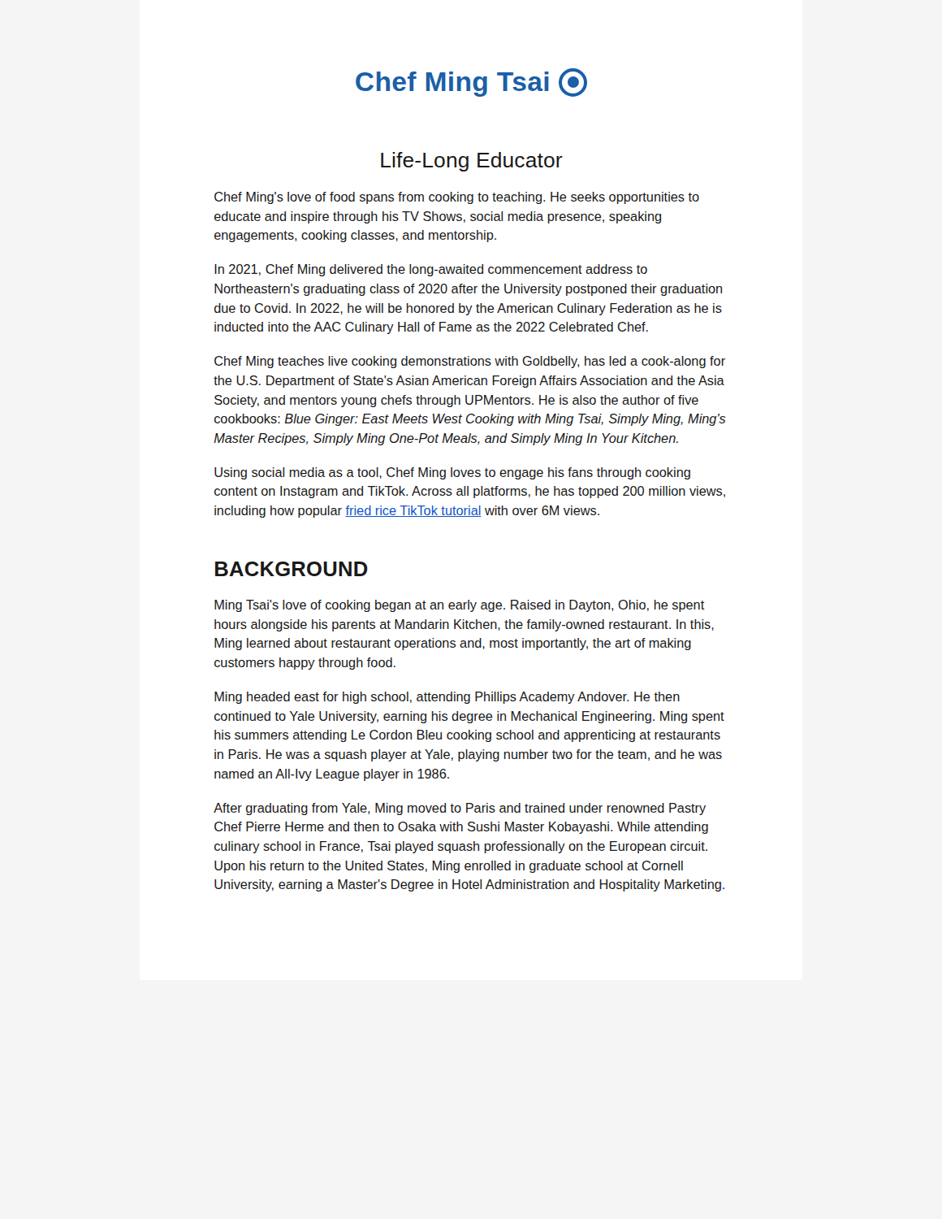Chef Ming Tsai
Life-Long Educator
Chef Ming's love of food spans from cooking to teaching. He seeks opportunities to educate and inspire through his TV Shows, social media presence, speaking engagements, cooking classes, and mentorship.
In 2021, Chef Ming delivered the long-awaited commencement address to Northeastern's graduating class of 2020 after the University postponed their graduation due to Covid. In 2022, he will be honored by the American Culinary Federation as he is inducted into the AAC Culinary Hall of Fame as the 2022 Celebrated Chef.
Chef Ming teaches live cooking demonstrations with Goldbelly, has led a cook-along for the U.S. Department of State's Asian American Foreign Affairs Association and the Asia Society, and mentors young chefs through UPMentors. He is also the author of five cookbooks: Blue Ginger: East Meets West Cooking with Ming Tsai, Simply Ming, Ming's Master Recipes, Simply Ming One-Pot Meals, and Simply Ming In Your Kitchen.
Using social media as a tool, Chef Ming loves to engage his fans through cooking content on Instagram and TikTok. Across all platforms, he has topped 200 million views, including how popular fried rice TikTok tutorial with over 6M views.
BACKGROUND
Ming Tsai's love of cooking began at an early age. Raised in Dayton, Ohio, he spent hours alongside his parents at Mandarin Kitchen, the family-owned restaurant. In this, Ming learned about restaurant operations and, most importantly, the art of making customers happy through food.
Ming headed east for high school, attending Phillips Academy Andover. He then continued to Yale University, earning his degree in Mechanical Engineering. Ming spent his summers attending Le Cordon Bleu cooking school and apprenticing at restaurants in Paris. He was a squash player at Yale, playing number two for the team, and he was named an All-Ivy League player in 1986.
After graduating from Yale, Ming moved to Paris and trained under renowned Pastry Chef Pierre Herme and then to Osaka with Sushi Master Kobayashi. While attending culinary school in France, Tsai played squash professionally on the European circuit. Upon his return to the United States, Ming enrolled in graduate school at Cornell University, earning a Master's Degree in Hotel Administration and Hospitality Marketing.